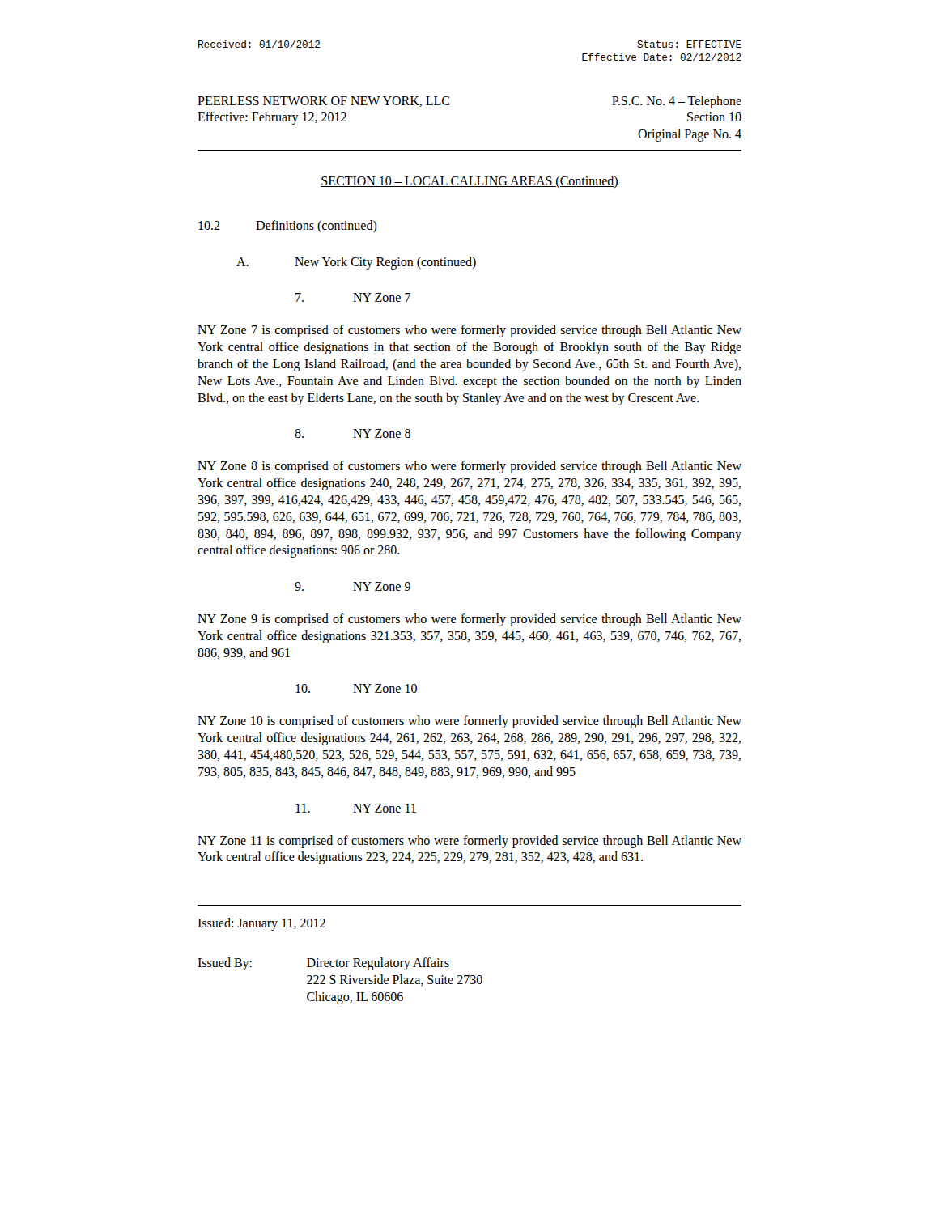Received: 01/10/2012
Status: EFFECTIVE
Effective Date: 02/12/2012
PEERLESS NETWORK OF NEW YORK, LLC
Effective: February 12, 2012
P.S.C. No. 4 – Telephone
Section 10
Original Page No. 4
SECTION 10 – LOCAL CALLING AREAS (Continued)
10.2
Definitions (continued)
A.
New York City Region (continued)
7.
NY Zone 7
NY Zone 7 is comprised of customers who were formerly provided service through Bell Atlantic New York central office designations in that section of the Borough of Brooklyn south of the Bay Ridge branch of the Long Island Railroad, (and the area bounded by Second Ave., 65th St. and Fourth Ave), New Lots Ave., Fountain Ave and Linden Blvd. except the section bounded on the north by Linden Blvd., on the east by Elderts Lane, on the south by Stanley Ave and on the west by Crescent Ave.
8.
NY Zone 8
NY Zone 8 is comprised of customers who were formerly provided service through Bell Atlantic New York central office designations 240, 248, 249, 267, 271, 274, 275, 278, 326, 334, 335, 361, 392, 395, 396, 397, 399, 416,424, 426,429, 433, 446, 457, 458, 459,472, 476, 478, 482, 507, 533.545, 546, 565, 592, 595.598, 626, 639, 644, 651, 672, 699, 706, 721, 726, 728, 729, 760, 764, 766, 779, 784, 786, 803, 830, 840, 894, 896, 897, 898, 899.932, 937, 956, and 997 Customers have the following Company central office designations: 906 or 280.
9.
NY Zone 9
NY Zone 9 is comprised of customers who were formerly provided service through Bell Atlantic New York central office designations 321.353, 357, 358, 359, 445, 460, 461, 463, 539, 670, 746, 762, 767, 886, 939, and 961
10.
NY Zone 10
NY Zone 10 is comprised of customers who were formerly provided service through Bell Atlantic New York central office designations 244, 261, 262, 263, 264, 268, 286, 289, 290, 291, 296, 297, 298, 322, 380, 441, 454,480,520, 523, 526, 529, 544, 553, 557, 575, 591, 632, 641, 656, 657, 658, 659, 738, 739, 793, 805, 835, 843, 845, 846, 847, 848, 849, 883, 917, 969, 990, and 995
11.
NY Zone 11
NY Zone 11 is comprised of customers who were formerly provided service through Bell Atlantic New York central office designations 223, 224, 225, 229, 279, 281, 352, 423, 428, and 631.
Issued: January 11, 2012
Issued By:
Director Regulatory Affairs
222 S Riverside Plaza, Suite 2730
Chicago, IL 60606